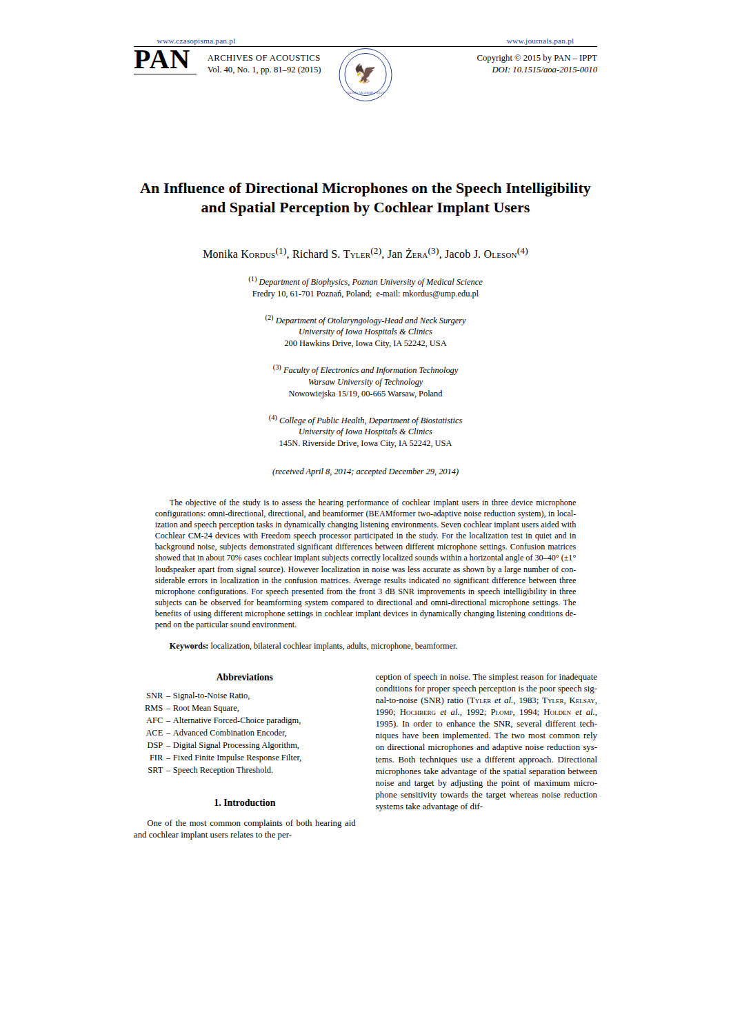www.czasopisma.pan.pl www.journals.pan.pl
PAN
ARCHIVES OF ACOUSTICS
Vol. 40, No. 1, pp. 81–92 (2015)
🦅
POLSKA AKADEMIA NAUK
Copyright © 2015 by PAN – IPPT
DOI: 10.1515/aoa-2015-0010
An Influence of Directional Microphones on the Speech Intelligibility
and Spatial Perception by Cochlear Implant Users
Monika Kordus(1), Richard S. Tyler(2), Jan Żera(3), Jacob J. Oleson(4)
(1) Department of Biophysics, Poznan University of Medical Science
Fredry 10, 61-701 Poznań, Poland; e-mail: mkordus@ump.edu.pl
(2) Department of Otolaryngology-Head and Neck Surgery
University of Iowa Hospitals & Clinics
200 Hawkins Drive, Iowa City, IA 52242, USA
(3) Faculty of Electronics and Information Technology
Warsaw University of Technology
Nowowiejska 15/19, 00-665 Warsaw, Poland
(4) College of Public Health, Department of Biostatistics
University of Iowa Hospitals & Clinics
145N. Riverside Drive, Iowa City, IA 52242, USA
(received April 8, 2014; accepted December 29, 2014)
The objective of the study is to assess the hearing performance of cochlear implant users in three device microphone configurations: omni-directional, directional, and beamformer (BEAMformer two-adaptive noise reduction system), in localization and speech perception tasks in dynamically changing listening environments. Seven cochlear implant users aided with Cochlear CM-24 devices with Freedom speech processor participated in the study. For the localization test in quiet and in background noise, subjects demonstrated significant differences between different microphone settings. Confusion matrices showed that in about 70% cases cochlear implant subjects correctly localized sounds within a horizontal angle of 30–40° (±1° loudspeaker apart from signal source). However localization in noise was less accurate as shown by a large number of considerable errors in localization in the confusion matrices. Average results indicated no significant difference between three microphone configurations. For speech presented from the front 3 dB SNR improvements in speech intelligibility in three subjects can be observed for beamforming system compared to directional and omni-directional microphone settings. The benefits of using different microphone settings in cochlear implant devices in dynamically changing listening conditions depend on the particular sound environment.
Keywords: localization, bilateral cochlear implants, adults, microphone, beamformer.
Abbreviations
| SNR | – | Signal-to-Noise Ratio, |
| RMS | – | Root Mean Square, |
| AFC | – | Alternative Forced-Choice paradigm, |
| ACE | – | Advanced Combination Encoder, |
| DSP | – | Digital Signal Processing Algorithm, |
| FIR | – | Fixed Finite Impulse Response Filter, |
| SRT | – | Speech Reception Threshold. |
1. Introduction
One of the most common complaints of both hearing aid and cochlear implant users relates to the per-
ception of speech in noise. The simplest reason for inadequate conditions for proper speech perception is the poor speech signal-to-noise (SNR) ratio (Tyler et al., 1983; Tyler, Kelsay, 1990; Hochberg et al., 1992; Plomp, 1994; Holden et al., 1995). In order to enhance the SNR, several different techniques have been implemented. The two most common rely on directional microphones and adaptive noise reduction systems. Both techniques use a different approach. Directional microphones take advantage of the spatial separation between noise and target by adjusting the point of maximum microphone sensitivity towards the target whereas noise reduction systems take advantage of dif-